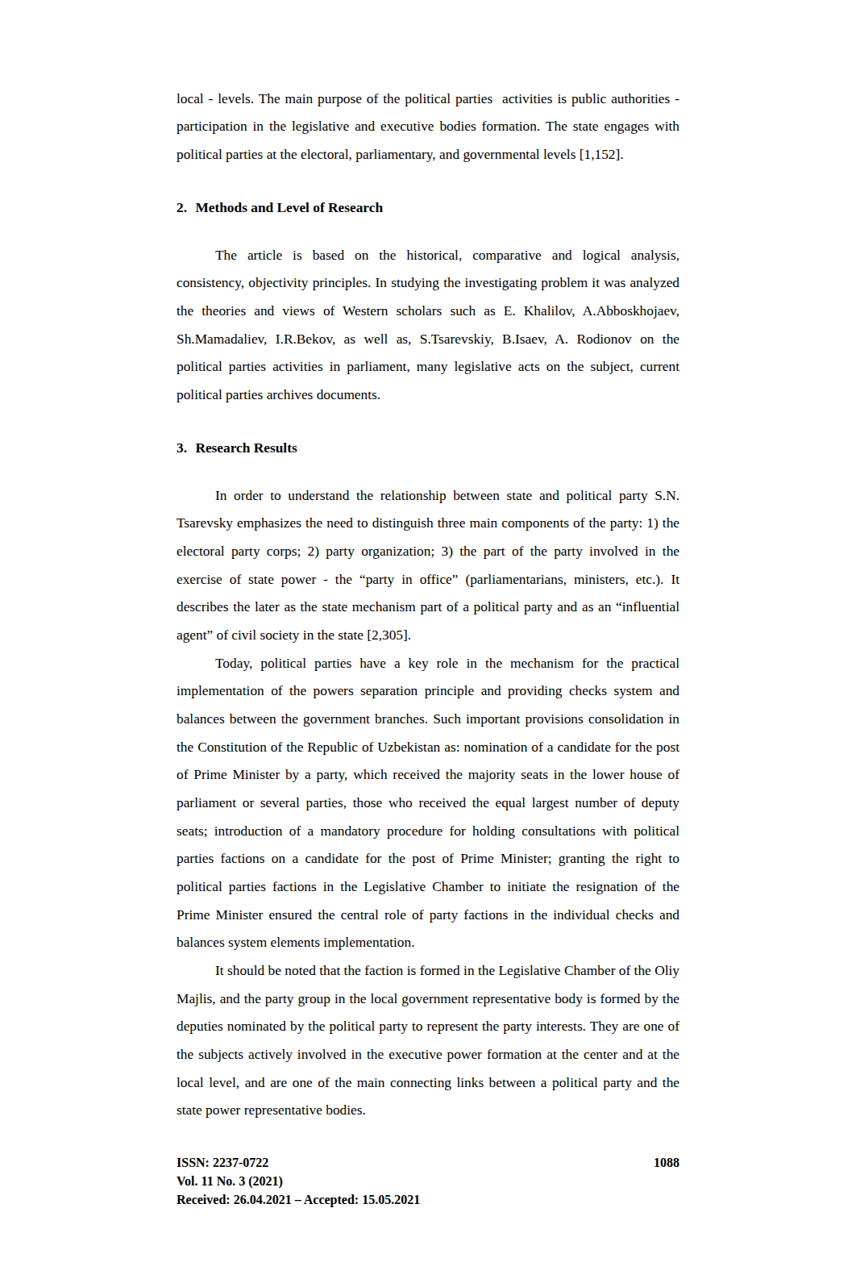local - levels. The main purpose of the political parties activities is public authorities - participation in the legislative and executive bodies formation. The state engages with political parties at the electoral, parliamentary, and governmental levels [1,152].
2. Methods and Level of Research
The article is based on the historical, comparative and logical analysis, consistency, objectivity principles. In studying the investigating problem it was analyzed the theories and views of Western scholars such as E. Khalilov, A.Abboskhojaev, Sh.Mamadaliev, I.R.Bekov, as well as, S.Tsarevskiy, B.Isaev, A. Rodionov on the political parties activities in parliament, many legislative acts on the subject, current political parties archives documents.
3. Research Results
In order to understand the relationship between state and political party S.N. Tsarevsky emphasizes the need to distinguish three main components of the party: 1) the electoral party corps; 2) party organization; 3) the part of the party involved in the exercise of state power - the “party in office” (parliamentarians, ministers, etc.). It describes the later as the state mechanism part of a political party and as an “influential agent” of civil society in the state [2,305].
Today, political parties have a key role in the mechanism for the practical implementation of the powers separation principle and providing checks system and balances between the government branches. Such important provisions consolidation in the Constitution of the Republic of Uzbekistan as: nomination of a candidate for the post of Prime Minister by a party, which received the majority seats in the lower house of parliament or several parties, those who received the equal largest number of deputy seats; introduction of a mandatory procedure for holding consultations with political parties factions on a candidate for the post of Prime Minister; granting the right to political parties factions in the Legislative Chamber to initiate the resignation of the Prime Minister ensured the central role of party factions in the individual checks and balances system elements implementation.
It should be noted that the faction is formed in the Legislative Chamber of the Oliy Majlis, and the party group in the local government representative body is formed by the deputies nominated by the political party to represent the party interests. They are one of the subjects actively involved in the executive power formation at the center and at the local level, and are one of the main connecting links between a political party and the state power representative bodies.
ISSN: 2237-0722
Vol. 11 No. 3 (2021)
Received: 26.04.2021 – Accepted: 15.05.2021
1088